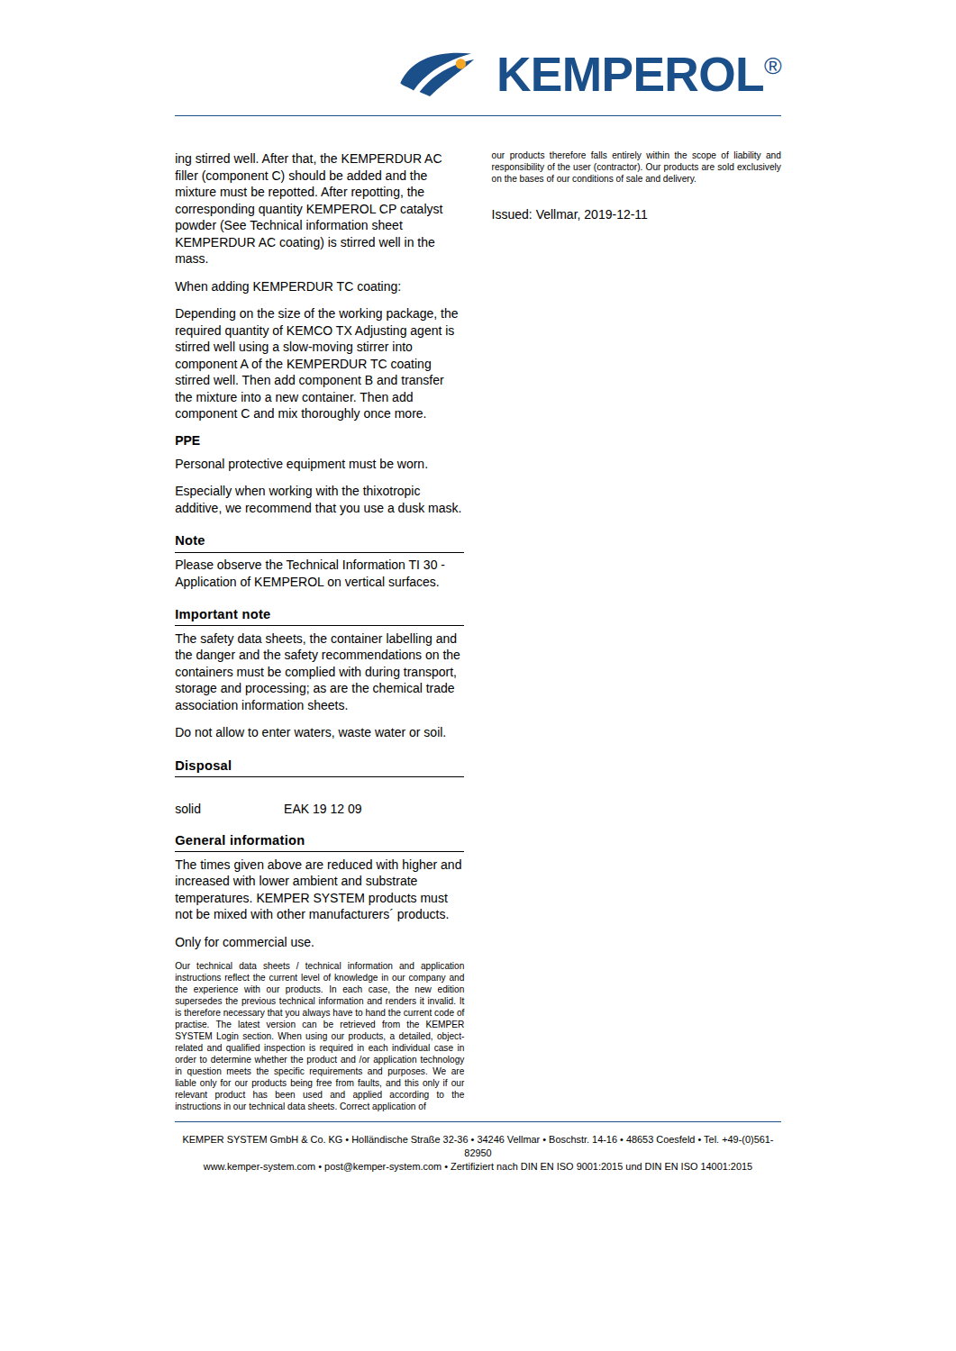KEMPEROL®
ing stirred well. After that, the KEMPERDUR AC filler (component C) should be added and the mixture must be repotted. After repotting, the corresponding quantity KEMPEROL CP catalyst powder (See Technical information sheet KEMPERDUR AC coating) is stirred well in the mass.
When adding KEMPERDUR TC coating:
Depending on the size of the working package, the required quantity of KEMCO TX Adjusting agent is stirred well using a slow-moving stirrer into component A of the KEMPERDUR TC coating stirred well. Then add component B and transfer the mixture into a new container. Then add component C and mix thoroughly once more.
PPE
Personal protective equipment must be worn.
Especially when working with the thixotropic additive, we recommend that you use a dusk mask.
Note
Please observe the Technical Information TI 30 - Application of KEMPEROL on vertical surfaces.
Important note
The safety data sheets, the container labelling and the danger and the safety recommendations on the containers must be complied with during transport, storage and processing; as are the chemical trade association information sheets.
Do not allow to enter waters, waste water or soil.
Disposal
solid EAK 19 12 09
General information
The times given above are reduced with higher and increased with lower ambient and substrate temperatures. KEMPER SYSTEM products must not be mixed with other manufacturers´ products.
Only for commercial use.
Our technical data sheets / technical information and application instructions reflect the current level of knowledge in our company and the experience with our products. In each case, the new edition supersedes the previous technical information and renders it invalid. It is therefore necessary that you always have to hand the current code of practise. The latest version can be retrieved from the KEMPER SYSTEM Login section. When using our products, a detailed, object-related and qualified inspection is required in each individual case in order to determine whether the product and /or application technology in question meets the specific requirements and purposes. We are liable only for our products being free from faults, and this only if our relevant product has been used and applied according to the instructions in our technical data sheets. Correct application of
our products therefore falls entirely within the scope of liability and responsibility of the user (contractor). Our products are sold exclusively on the bases of our conditions of sale and delivery.
Issued: Vellmar, 2019-12-11
KEMPER SYSTEM GmbH & Co. KG • Holländische Straße 32-36 • 34246 Vellmar • Boschstr. 14-16 • 48653 Coesfeld • Tel. +49-(0)561-82950
www.kemper-system.com • post@kemper-system.com • Zertifiziert nach DIN EN ISO 9001:2015 und DIN EN ISO 14001:2015